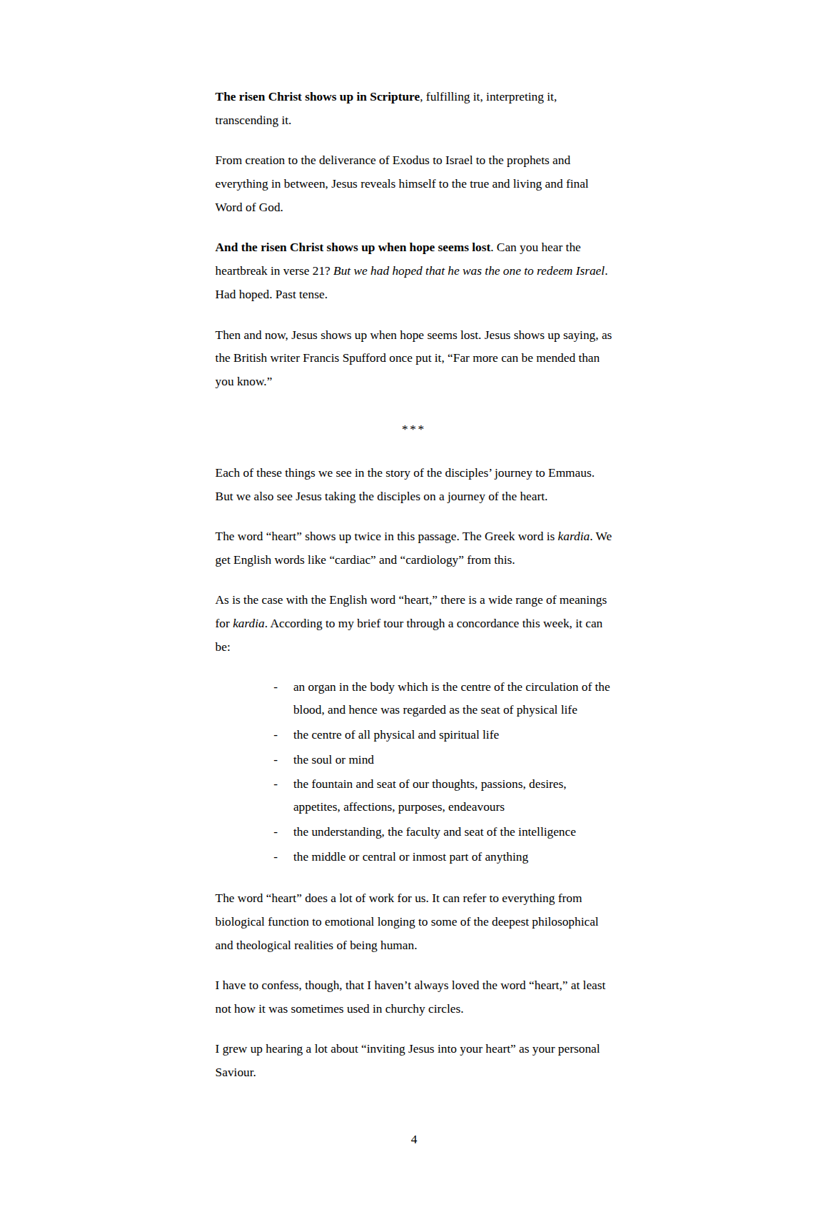The risen Christ shows up in Scripture, fulfilling it, interpreting it, transcending it.
From creation to the deliverance of Exodus to Israel to the prophets and everything in between, Jesus reveals himself to the true and living and final Word of God.
And the risen Christ shows up when hope seems lost. Can you hear the heartbreak in verse 21? But we had hoped that he was the one to redeem Israel. Had hoped. Past tense.
Then and now, Jesus shows up when hope seems lost. Jesus shows up saying, as the British writer Francis Spufford once put it, “Far more can be mended than you know.”
***
Each of these things we see in the story of the disciples’ journey to Emmaus. But we also see Jesus taking the disciples on a journey of the heart.
The word “heart” shows up twice in this passage. The Greek word is kardia. We get English words like “cardiac” and “cardiology” from this.
As is the case with the English word “heart,” there is a wide range of meanings for kardia. According to my brief tour through a concordance this week, it can be:
an organ in the body which is the centre of the circulation of the blood, and hence was regarded as the seat of physical life
the centre of all physical and spiritual life
the soul or mind
the fountain and seat of our thoughts, passions, desires, appetites, affections, purposes, endeavours
the understanding, the faculty and seat of the intelligence
the middle or central or inmost part of anything
The word “heart” does a lot of work for us. It can refer to everything from biological function to emotional longing to some of the deepest philosophical and theological realities of being human.
I have to confess, though, that I haven’t always loved the word “heart,” at least not how it was sometimes used in churchy circles.
I grew up hearing a lot about “inviting Jesus into your heart” as your personal Saviour.
4